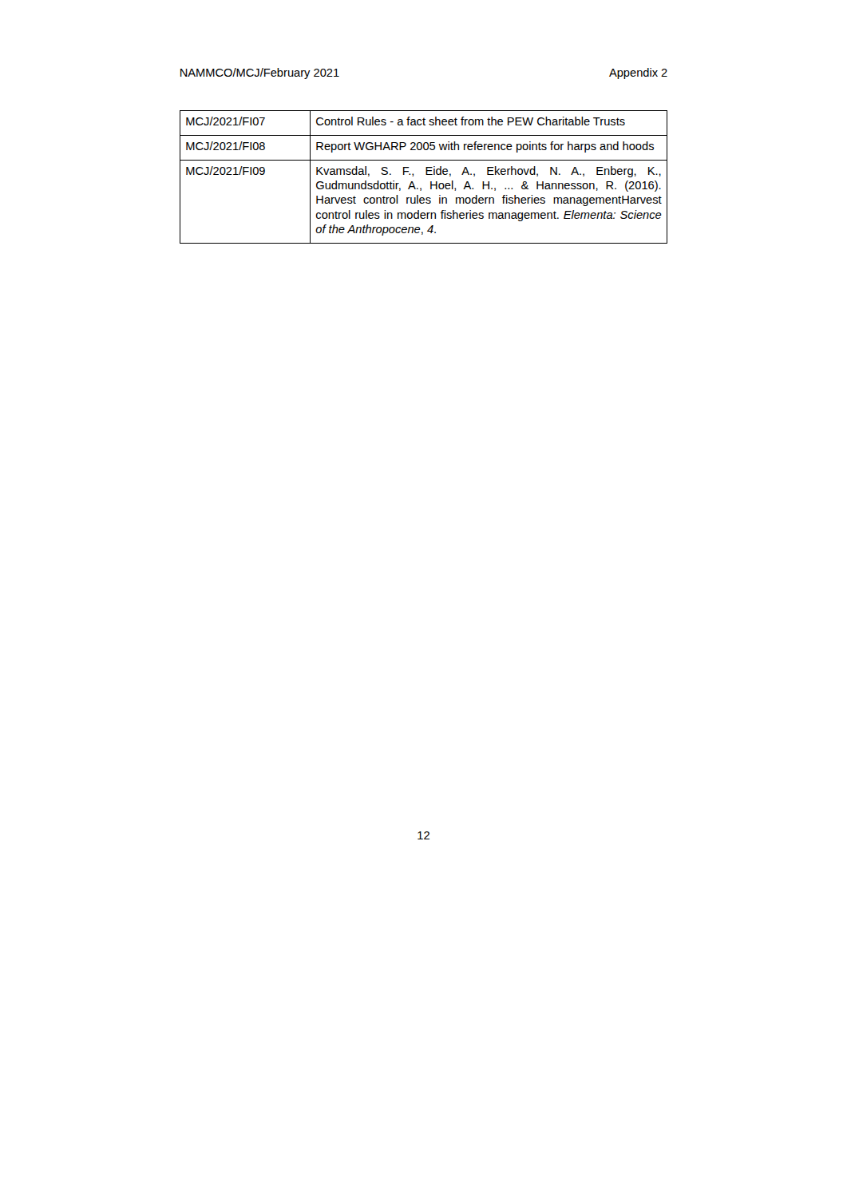NAMMCO/MCJ/February 2021
Appendix 2
| MCJ/2021/FI07 | Control Rules - a fact sheet from the PEW Charitable Trusts |
| MCJ/2021/FI08 | Report WGHARP 2005 with reference points for harps and hoods |
| MCJ/2021/FI09 | Kvamsdal, S. F., Eide, A., Ekerhovd, N. A., Enberg, K., Gudmundsdottir, A., Hoel, A. H., ... & Hannesson, R. (2016). Harvest control rules in modern fisheries managementHarvest control rules in modern fisheries management. Elementa: Science of the Anthropocene , 4 . |
12